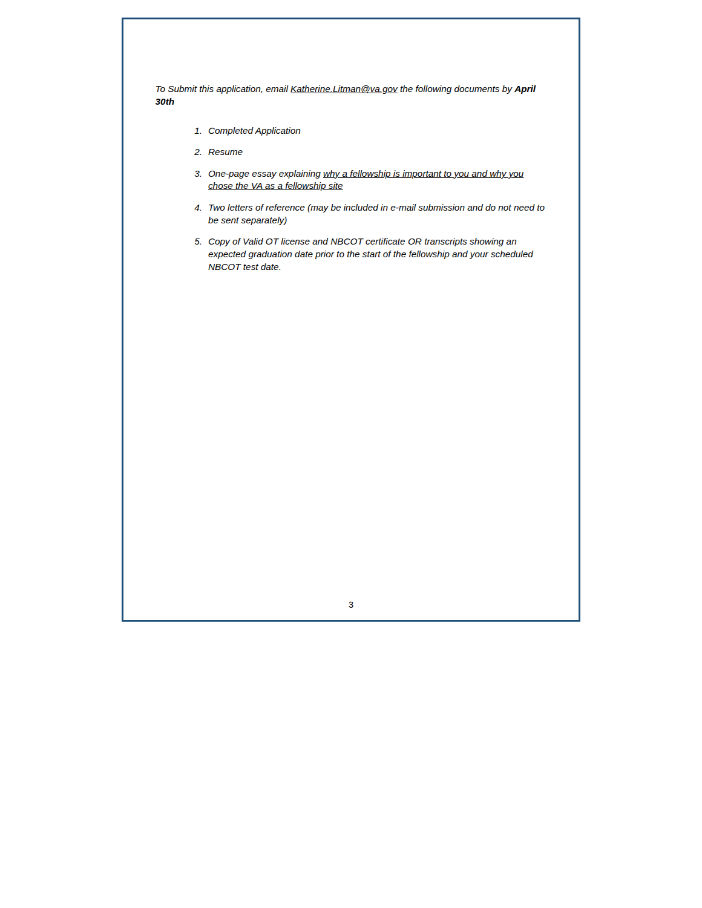To Submit this application, email Katherine.Litman@va.gov the following documents by April 30th
Completed Application
Resume
One-page essay explaining why a fellowship is important to you and why you chose the VA as a fellowship site
Two letters of reference (may be included in e-mail submission and do not need to be sent separately)
Copy of Valid OT license and NBCOT certificate OR transcripts showing an expected graduation date prior to the start of the fellowship and your scheduled NBCOT test date.
3